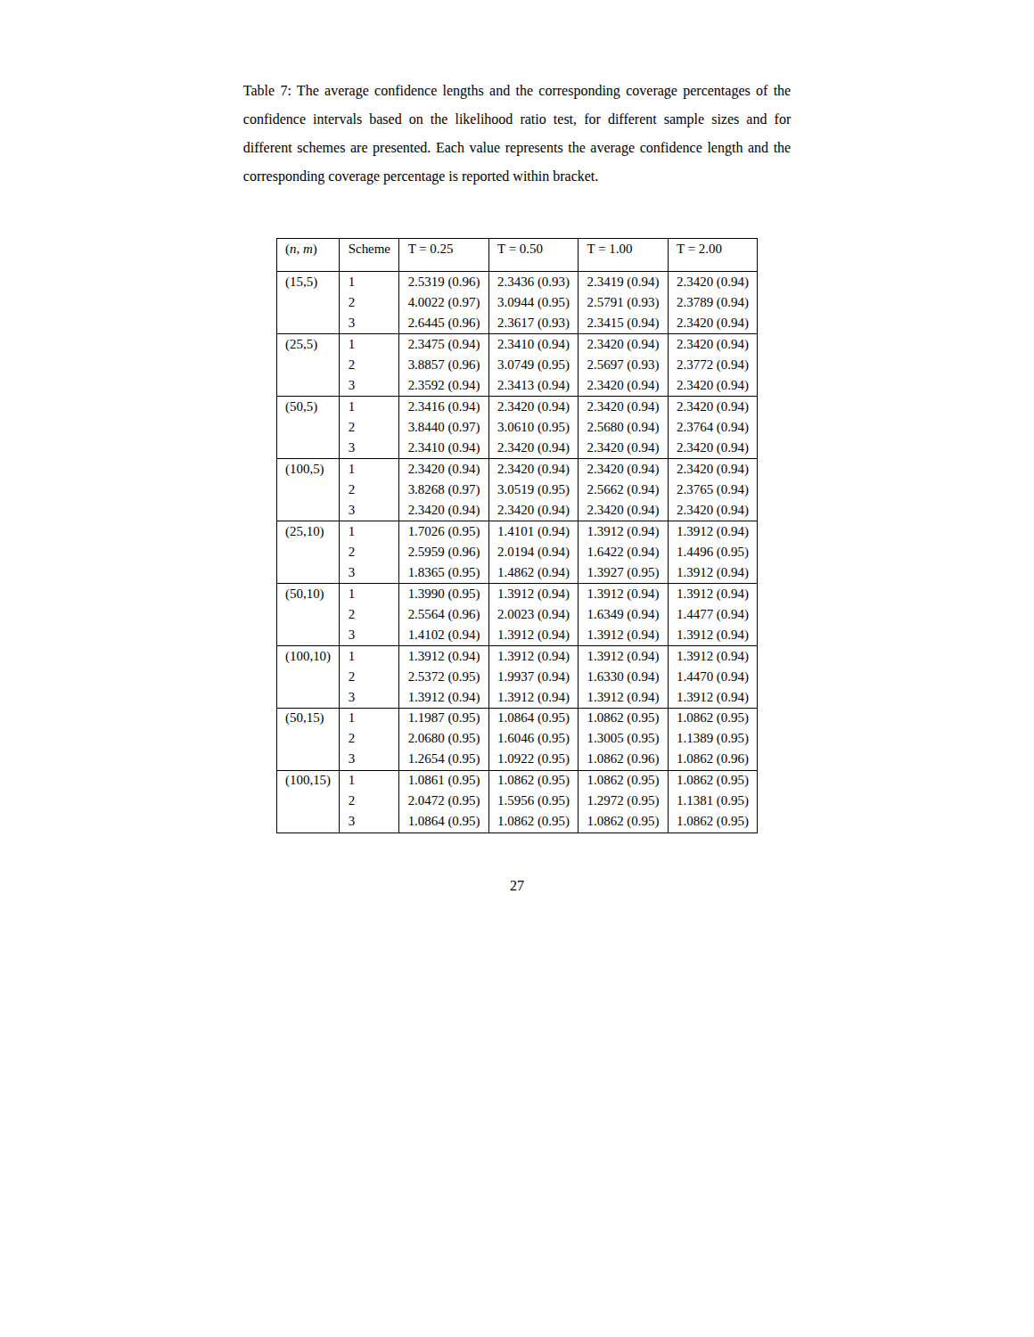Table 7: The average confidence lengths and the corresponding coverage percentages of the confidence intervals based on the likelihood ratio test, for different sample sizes and for different schemes are presented. Each value represents the average confidence length and the corresponding coverage percentage is reported within bracket.
| ( n , m ) | Scheme | T = 0.25 | T = 0.50 | T = 1.00 | T = 2.00 |
| --- | --- | --- | --- | --- | --- |
| (15,5) | 1 | 2.5319 (0.96) | 2.3436 (0.93) | 2.3419 (0.94) | 2.3420 (0.94) |
| | 2 | 4.0022 (0.97) | 3.0944 (0.95) | 2.5791 (0.93) | 2.3789 (0.94) |
| | 3 | 2.6445 (0.96) | 2.3617 (0.93) | 2.3415 (0.94) | 2.3420 (0.94) |
| (25,5) | 1 | 2.3475 (0.94) | 2.3410 (0.94) | 2.3420 (0.94) | 2.3420 (0.94) |
| | 2 | 3.8857 (0.96) | 3.0749 (0.95) | 2.5697 (0.93) | 2.3772 (0.94) |
| | 3 | 2.3592 (0.94) | 2.3413 (0.94) | 2.3420 (0.94) | 2.3420 (0.94) |
| (50,5) | 1 | 2.3416 (0.94) | 2.3420 (0.94) | 2.3420 (0.94) | 2.3420 (0.94) |
| | 2 | 3.8440 (0.97) | 3.0610 (0.95) | 2.5680 (0.94) | 2.3764 (0.94) |
| | 3 | 2.3410 (0.94) | 2.3420 (0.94) | 2.3420 (0.94) | 2.3420 (0.94) |
| (100,5) | 1 | 2.3420 (0.94) | 2.3420 (0.94) | 2.3420 (0.94) | 2.3420 (0.94) |
| | 2 | 3.8268 (0.97) | 3.0519 (0.95) | 2.5662 (0.94) | 2.3765 (0.94) |
| | 3 | 2.3420 (0.94) | 2.3420 (0.94) | 2.3420 (0.94) | 2.3420 (0.94) |
| (25,10) | 1 | 1.7026 (0.95) | 1.4101 (0.94) | 1.3912 (0.94) | 1.3912 (0.94) |
| | 2 | 2.5959 (0.96) | 2.0194 (0.94) | 1.6422 (0.94) | 1.4496 (0.95) |
| | 3 | 1.8365 (0.95) | 1.4862 (0.94) | 1.3927 (0.95) | 1.3912 (0.94) |
| (50,10) | 1 | 1.3990 (0.95) | 1.3912 (0.94) | 1.3912 (0.94) | 1.3912 (0.94) |
| | 2 | 2.5564 (0.96) | 2.0023 (0.94) | 1.6349 (0.94) | 1.4477 (0.94) |
| | 3 | 1.4102 (0.94) | 1.3912 (0.94) | 1.3912 (0.94) | 1.3912 (0.94) |
| (100,10) | 1 | 1.3912 (0.94) | 1.3912 (0.94) | 1.3912 (0.94) | 1.3912 (0.94) |
| | 2 | 2.5372 (0.95) | 1.9937 (0.94) | 1.6330 (0.94) | 1.4470 (0.94) |
| | 3 | 1.3912 (0.94) | 1.3912 (0.94) | 1.3912 (0.94) | 1.3912 (0.94) |
| (50,15) | 1 | 1.1987 (0.95) | 1.0864 (0.95) | 1.0862 (0.95) | 1.0862 (0.95) |
| | 2 | 2.0680 (0.95) | 1.6046 (0.95) | 1.3005 (0.95) | 1.1389 (0.95) |
| | 3 | 1.2654 (0.95) | 1.0922 (0.95) | 1.0862 (0.96) | 1.0862 (0.96) |
| (100,15) | 1 | 1.0861 (0.95) | 1.0862 (0.95) | 1.0862 (0.95) | 1.0862 (0.95) |
| | 2 | 2.0472 (0.95) | 1.5956 (0.95) | 1.2972 (0.95) | 1.1381 (0.95) |
| | 3 | 1.0864 (0.95) | 1.0862 (0.95) | 1.0862 (0.95) | 1.0862 (0.95) |
27